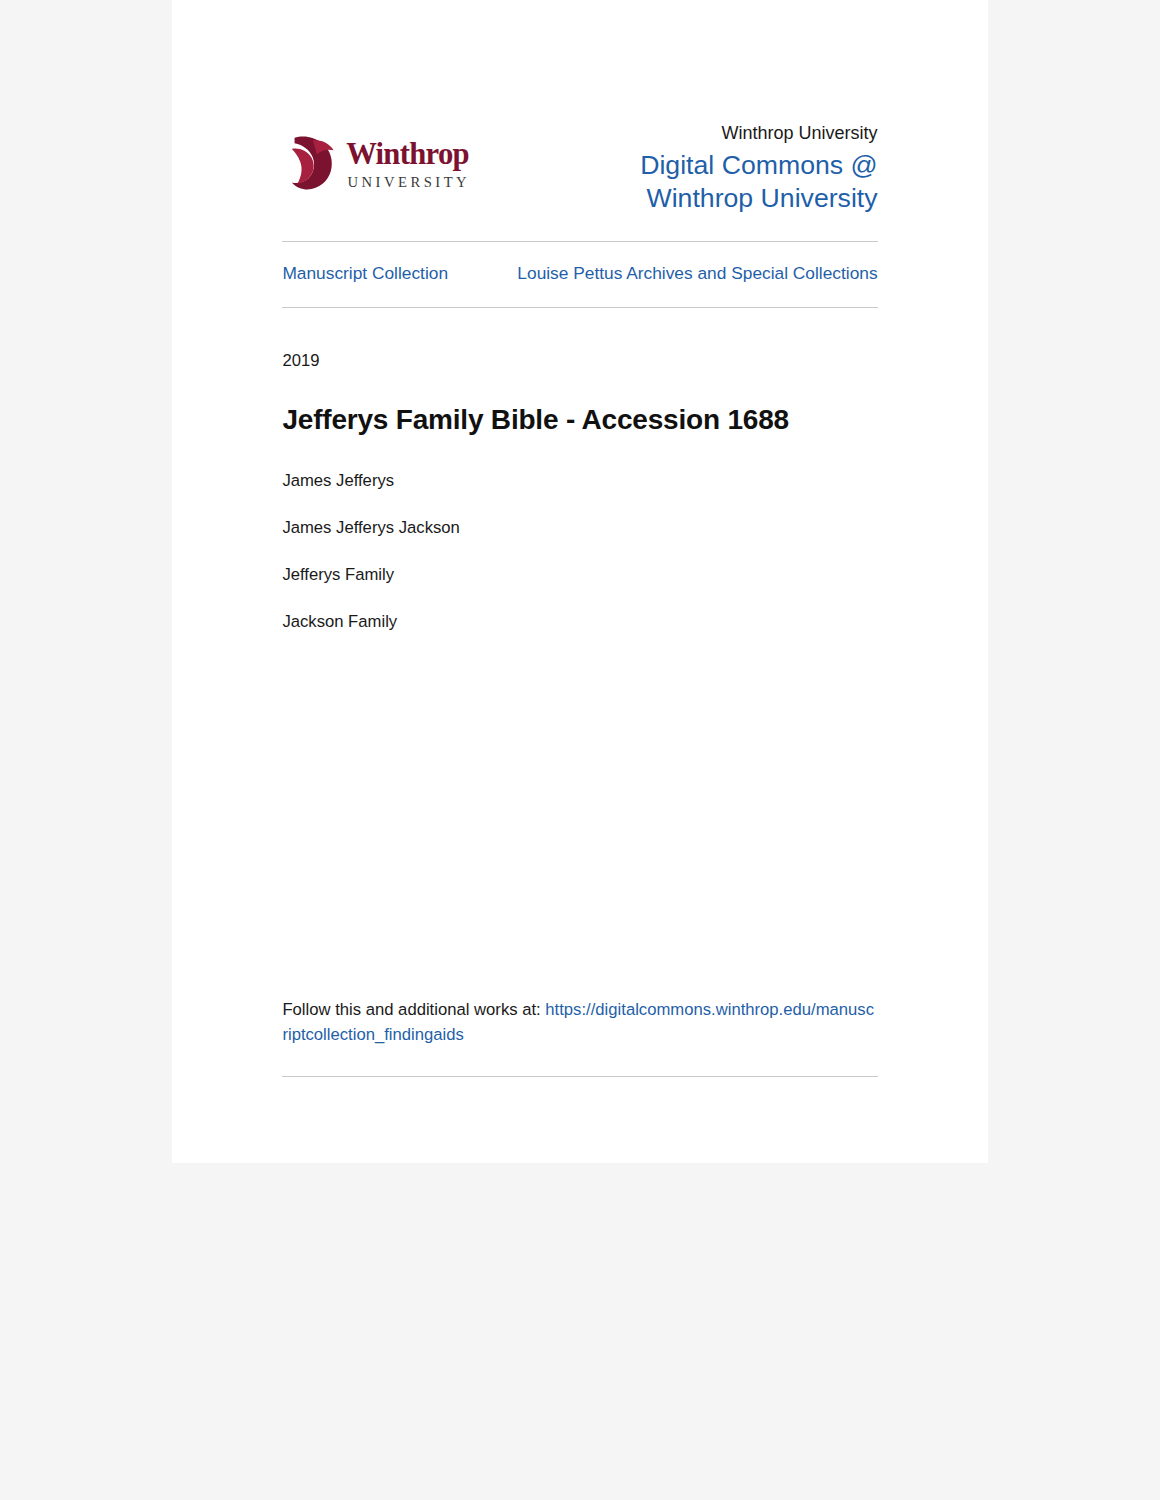Winthrop UNIVERSITY
Winthrop University
Digital Commons @ Winthrop University
Manuscript Collection
Louise Pettus Archives and Special Collections
2019
Jefferys Family Bible - Accession 1688
James Jefferys
James Jefferys Jackson
Jefferys Family
Jackson Family
Follow this and additional works at: https://digitalcommons.winthrop.edu/manuscriptcollection_findingaids